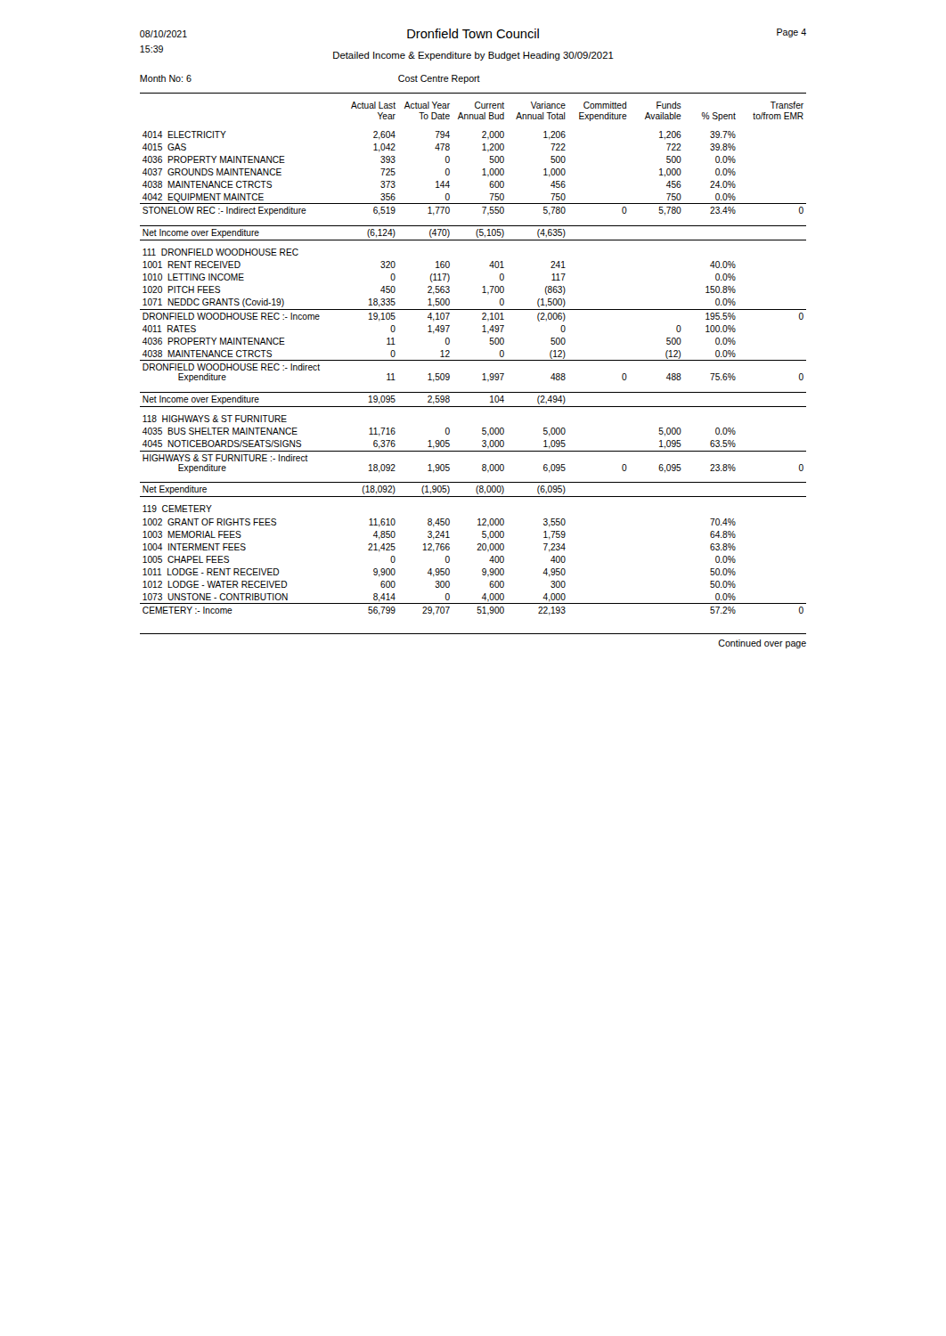08/10/2021
15:39
Dronfield Town Council
Detailed Income & Expenditure by Budget Heading 30/09/2021
Page 4
Month No: 6
Cost Centre Report
| | Actual Last Year | Actual Year To Date | Current Annual Bud | Variance Annual Total | Committed Expenditure | Funds Available | % Spent | Transfer to/from EMR |
| --- | --- | --- | --- | --- | --- | --- | --- | --- |
| 4014 ELECTRICITY | 2,604 | 794 | 2,000 | 1,206 | | 1,206 | 39.7% | |
| 4015 GAS | 1,042 | 478 | 1,200 | 722 | | 722 | 39.8% | |
| 4036 PROPERTY MAINTENANCE | 393 | 0 | 500 | 500 | | 500 | 0.0% | |
| 4037 GROUNDS MAINTENANCE | 725 | 0 | 1,000 | 1,000 | | 1,000 | 0.0% | |
| 4038 MAINTENANCE CTRCTS | 373 | 144 | 600 | 456 | | 456 | 24.0% | |
| 4042 EQUIPMENT MAINTCE | 356 | 0 | 750 | 750 | | 750 | 0.0% | |
| STONELOW REC :- Indirect Expenditure | 6,519 | 1,770 | 7,550 | 5,780 | 0 | 5,780 | 23.4% | 0 |
| Net Income over Expenditure | (6,124) | (470) | (5,105) | (4,635) | | | | |
| 111 DRONFIELD WOODHOUSE REC | |
| 1001 RENT RECEIVED | 320 | 160 | 401 | 241 | | | 40.0% | |
| 1010 LETTING INCOME | 0 | (117) | 0 | 117 | | | 0.0% | |
| 1020 PITCH FEES | 450 | 2,563 | 1,700 | (863) | | | 150.8% | |
| 1071 NEDDC GRANTS (Covid-19) | 18,335 | 1,500 | 0 | (1,500) | | | 0.0% | |
| DRONFIELD WOODHOUSE REC :- Income | 19,105 | 4,107 | 2,101 | (2,006) | | | 195.5% | 0 |
| 4011 RATES | 0 | 1,497 | 1,497 | 0 | | 0 | 100.0% | |
| 4036 PROPERTY MAINTENANCE | 11 | 0 | 500 | 500 | | 500 | 0.0% | |
| 4038 MAINTENANCE CTRCTS | 0 | 12 | 0 | (12) | | (12) | 0.0% | |
| DRONFIELD WOODHOUSE REC :- Indirect Expenditure | 11 | 1,509 | 1,997 | 488 | 0 | 488 | 75.6% | 0 |
| Net Income over Expenditure | 19,095 | 2,598 | 104 | (2,494) | | | | |
| 118 HIGHWAYS & ST FURNITURE | |
| 4035 BUS SHELTER MAINTENANCE | 11,716 | 0 | 5,000 | 5,000 | | 5,000 | 0.0% | |
| 4045 NOTICEBOARDS/SEATS/SIGNS | 6,376 | 1,905 | 3,000 | 1,095 | | 1,095 | 63.5% | |
| HIGHWAYS & ST FURNITURE :- Indirect Expenditure | 18,092 | 1,905 | 8,000 | 6,095 | 0 | 6,095 | 23.8% | 0 |
| Net Expenditure | (18,092) | (1,905) | (8,000) | (6,095) | | | | |
| 119 CEMETERY | |
| 1002 GRANT OF RIGHTS FEES | 11,610 | 8,450 | 12,000 | 3,550 | | | 70.4% | |
| 1003 MEMORIAL FEES | 4,850 | 3,241 | 5,000 | 1,759 | | | 64.8% | |
| 1004 INTERMENT FEES | 21,425 | 12,766 | 20,000 | 7,234 | | | 63.8% | |
| 1005 CHAPEL FEES | 0 | 0 | 400 | 400 | | | 0.0% | |
| 1011 LODGE - RENT RECEIVED | 9,900 | 4,950 | 9,900 | 4,950 | | | 50.0% | |
| 1012 LODGE - WATER RECEIVED | 600 | 300 | 600 | 300 | | | 50.0% | |
| 1073 UNSTONE - CONTRIBUTION | 8,414 | 0 | 4,000 | 4,000 | | | 0.0% | |
| CEMETERY :- Income | 56,799 | 29,707 | 51,900 | 22,193 | | | 57.2% | 0 |
Continued over page